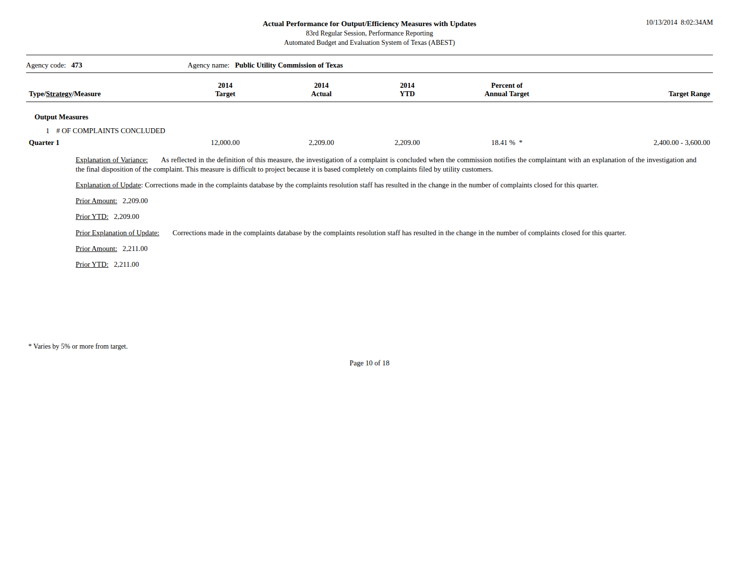10/13/2014 8:02:34AM
Actual Performance for Output/Efficiency Measures with Updates
83rd Regular Session, Performance Reporting
Automated Budget and Evaluation System of Texas (ABEST)
Agency code: 473 Agency name: Public Utility Commission of Texas
| Type/ Strategy /Measure | 2014 Target | 2014 Actual | 2014 YTD | Percent of Annual Target | Target Range |
| --- | --- | --- | --- | --- | --- |
Output Measures
1# OF COMPLAINTS CONCLUDED
| Quarter 1 | 12,000.00 | 2,209.00 | 2,209.00 | 18.41 % * | 2,400.00 - 3,600.00 |
Explanation of Variance: As reflected in the definition of this measure, the investigation of a complaint is concluded when the commission notifies the complaintant with an explanation of the investigation and the final disposition of the complaint. This measure is difficult to project because it is based completely on complaints filed by utility customers.
Explanation of Update: Corrections made in the complaints database by the complaints resolution staff has resulted in the change in the number of complaints closed for this quarter.
Prior Amount: 2,209.00
Prior YTD: 2,209.00
Prior Explanation of Update: Corrections made in the complaints database by the complaints resolution staff has resulted in the change in the number of complaints closed for this quarter.
Prior Amount: 2,211.00
Prior YTD: 2,211.00
* Varies by 5% or more from target.
Page 10 of 18